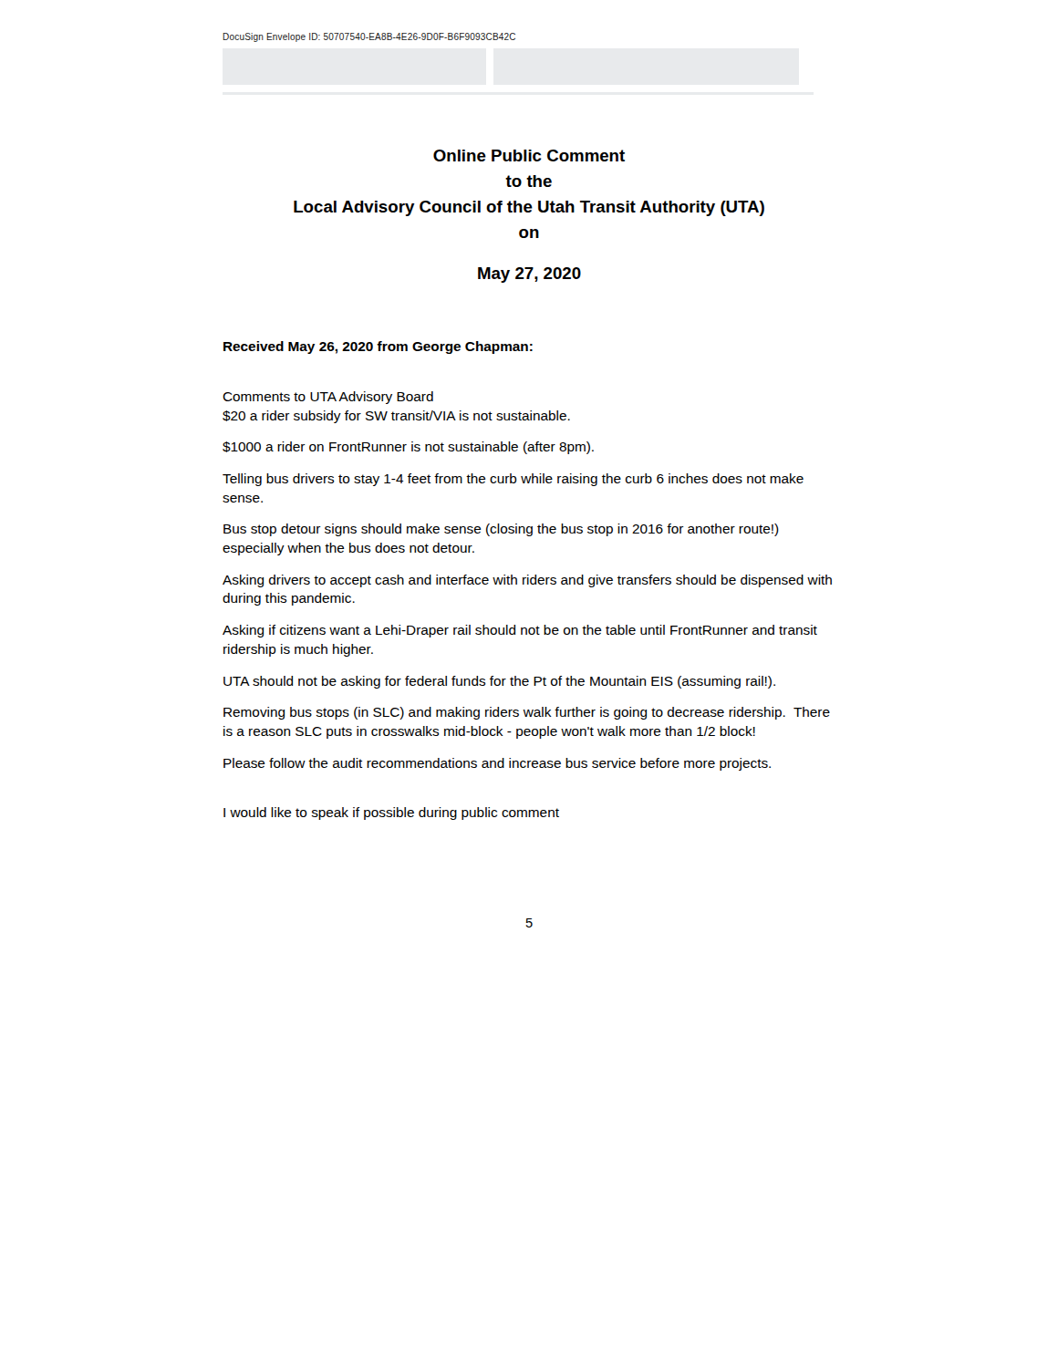DocuSign Envelope ID: 50707540-EA8B-4E26-9D0F-B6F9093CB42C
Online Public Comment to the Local Advisory Council of the Utah Transit Authority (UTA) on
May 27, 2020
Received May 26, 2020 from George Chapman:
Comments to UTA Advisory Board
$20 a rider subsidy for SW transit/VIA is not sustainable.
$1000 a rider on FrontRunner is not sustainable (after 8pm).
Telling bus drivers to stay 1-4 feet from the curb while raising the curb 6 inches does not make sense.
Bus stop detour signs should make sense (closing the bus stop in 2016 for another route!) especially when the bus does not detour.
Asking drivers to accept cash and interface with riders and give transfers should be dispensed with during this pandemic.
Asking if citizens want a Lehi-Draper rail should not be on the table until FrontRunner and transit ridership is much higher.
UTA should not be asking for federal funds for the Pt of the Mountain EIS (assuming rail!).
Removing bus stops (in SLC) and making riders walk further is going to decrease ridership. There is a reason SLC puts in crosswalks mid-block - people won't walk more than 1/2 block!
Please follow the audit recommendations and increase bus service before more projects.
I would like to speak if possible during public comment
5